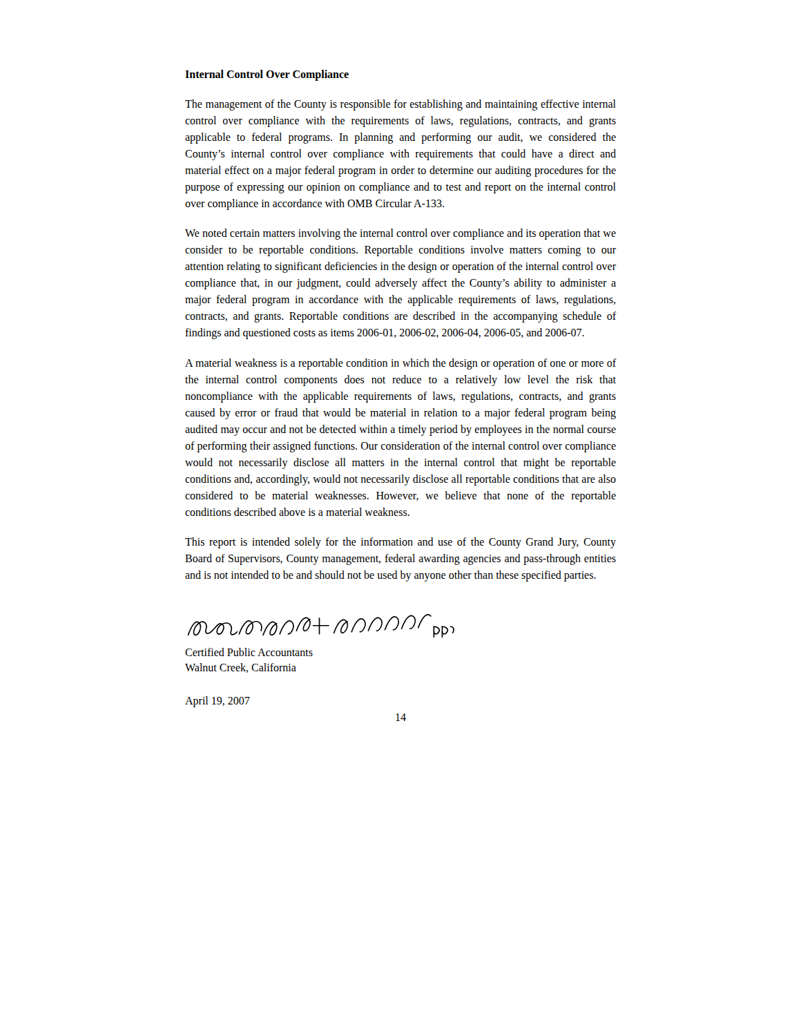Internal Control Over Compliance
The management of the County is responsible for establishing and maintaining effective internal control over compliance with the requirements of laws, regulations, contracts, and grants applicable to federal programs. In planning and performing our audit, we considered the County’s internal control over compliance with requirements that could have a direct and material effect on a major federal program in order to determine our auditing procedures for the purpose of expressing our opinion on compliance and to test and report on the internal control over compliance in accordance with OMB Circular A-133.
We noted certain matters involving the internal control over compliance and its operation that we consider to be reportable conditions. Reportable conditions involve matters coming to our attention relating to significant deficiencies in the design or operation of the internal control over compliance that, in our judgment, could adversely affect the County’s ability to administer a major federal program in accordance with the applicable requirements of laws, regulations, contracts, and grants. Reportable conditions are described in the accompanying schedule of findings and questioned costs as items 2006-01, 2006-02, 2006-04, 2006-05, and 2006-07.
A material weakness is a reportable condition in which the design or operation of one or more of the internal control components does not reduce to a relatively low level the risk that noncompliance with the applicable requirements of laws, regulations, contracts, and grants caused by error or fraud that would be material in relation to a major federal program being audited may occur and not be detected within a timely period by employees in the normal course of performing their assigned functions. Our consideration of the internal control over compliance would not necessarily disclose all matters in the internal control that might be reportable conditions and, accordingly, would not necessarily disclose all reportable conditions that are also considered to be material weaknesses. However, we believe that none of the reportable conditions described above is a material weakness.
This report is intended solely for the information and use of the County Grand Jury, County Board of Supervisors, County management, federal awarding agencies and pass-through entities and is not intended to be and should not be used by anyone other than these specified parties.
Certified Public Accountants
Walnut Creek, California
April 19, 2007
14